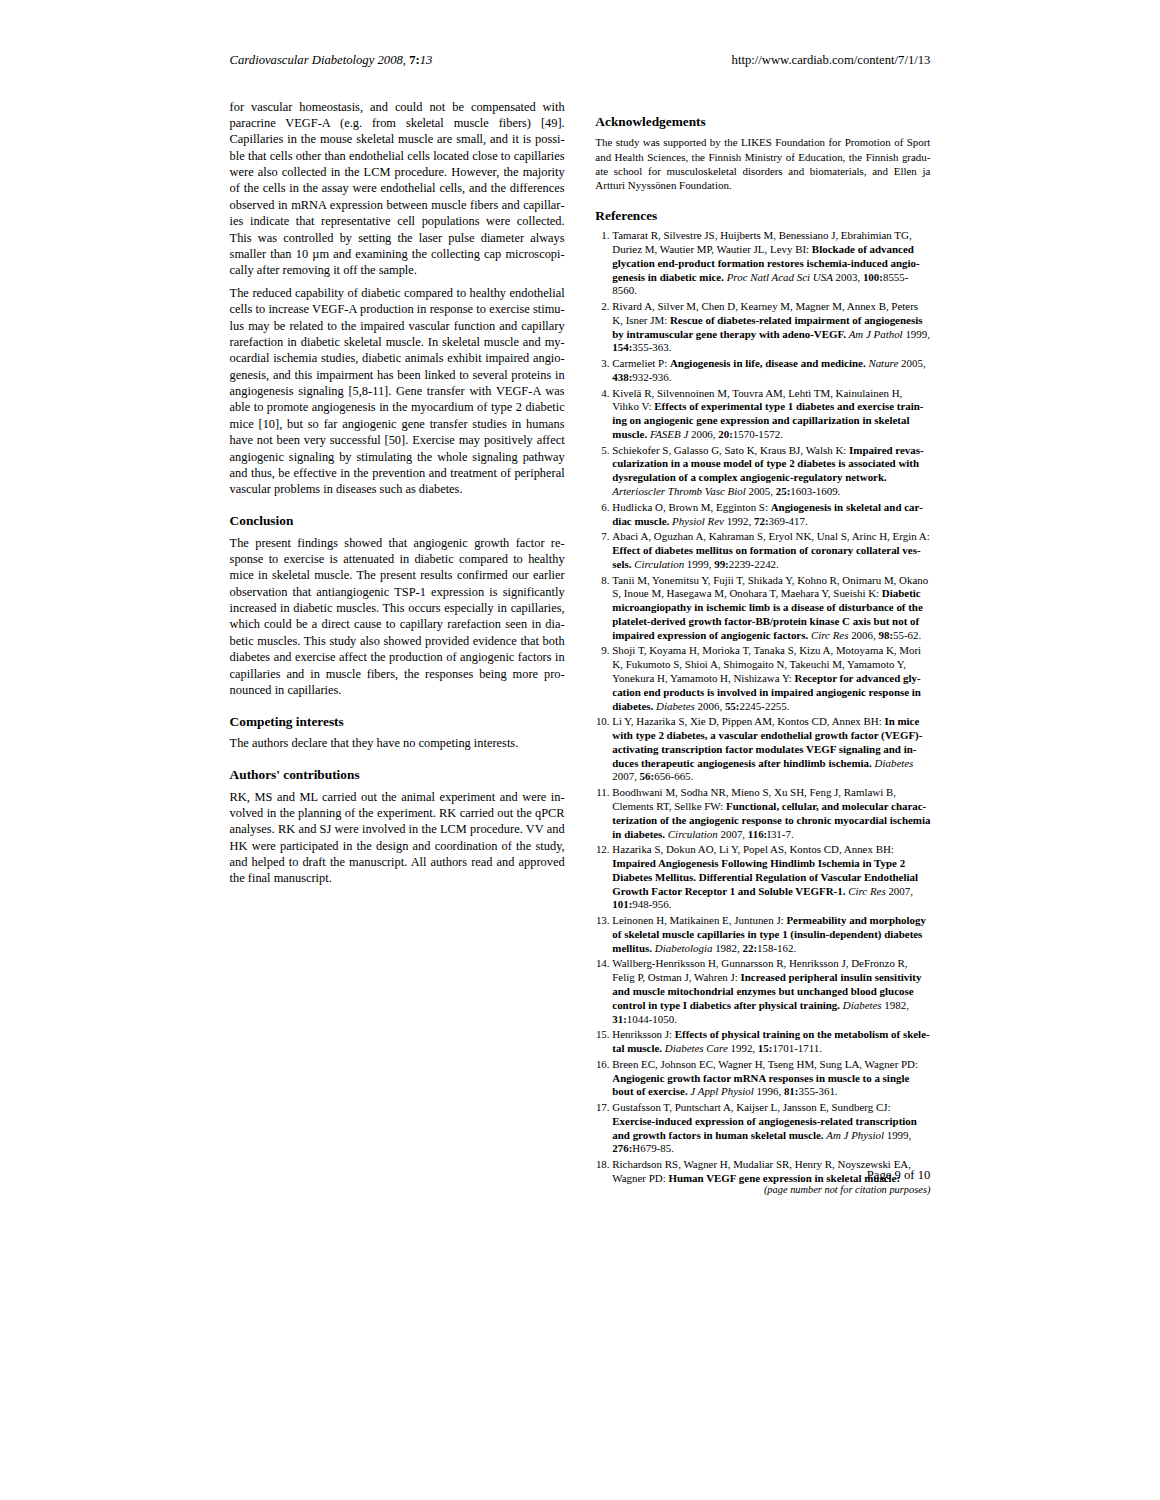Cardiovascular Diabetology 2008, 7: 13
http://www.cardiab.com/content/7/1/13
for vascular homeostasis, and could not be compensated with paracrine VEGF-A (e.g. from skeletal muscle fibers) [49]. Capillaries in the mouse skeletal muscle are small, and it is possible that cells other than endothelial cells located close to capillaries were also collected in the LCM procedure. However, the majority of the cells in the assay were endothelial cells, and the differences observed in mRNA expression between muscle fibers and capillaries indicate that representative cell populations were collected. This was controlled by setting the laser pulse diameter always smaller than 10 µm and examining the collecting cap microscopically after removing it off the sample.
The reduced capability of diabetic compared to healthy endothelial cells to increase VEGF-A production in response to exercise stimulus may be related to the impaired vascular function and capillary rarefaction in diabetic skeletal muscle. In skeletal muscle and myocardial ischemia studies, diabetic animals exhibit impaired angiogenesis, and this impairment has been linked to several proteins in angiogenesis signaling [5,8-11]. Gene transfer with VEGF-A was able to promote angiogenesis in the myocardium of type 2 diabetic mice [10], but so far angiogenic gene transfer studies in humans have not been very successful [50]. Exercise may positively affect angiogenic signaling by stimulating the whole signaling pathway and thus, be effective in the prevention and treatment of peripheral vascular problems in diseases such as diabetes.
Conclusion
The present findings showed that angiogenic growth factor response to exercise is attenuated in diabetic compared to healthy mice in skeletal muscle. The present results confirmed our earlier observation that antiangiogenic TSP-1 expression is significantly increased in diabetic muscles. This occurs especially in capillaries, which could be a direct cause to capillary rarefaction seen in diabetic muscles. This study also showed provided evidence that both diabetes and exercise affect the production of angiogenic factors in capillaries and in muscle fibers, the responses being more pronounced in capillaries.
Competing interests
The authors declare that they have no competing interests.
Authors' contributions
RK, MS and ML carried out the animal experiment and were involved in the planning of the experiment. RK carried out the qPCR analyses. RK and SJ were involved in the LCM procedure. VV and HK were participated in the design and coordination of the study, and helped to draft the manuscript. All authors read and approved the final manuscript.
Acknowledgements
The study was supported by the LIKES Foundation for Promotion of Sport and Health Sciences, the Finnish Ministry of Education, the Finnish graduate school for musculoskeletal disorders and biomaterials, and Ellen ja Artturi Nyyssönen Foundation.
References
Tamarat R, Silvestre JS, Huijberts M, Benessiano J, Ebrahimian TG, Duriez M, Wautier MP, Wautier JL, Levy BI: Blockade of advanced glycation end-product formation restores ischemia-induced angiogenesis in diabetic mice. Proc Natl Acad Sci USA 2003, 100: 8555-8560.
Rivard A, Silver M, Chen D, Kearney M, Magner M, Annex B, Peters K, Isner JM: Rescue of diabetes-related impairment of angiogenesis by intramuscular gene therapy with adeno-VEGF. Am J Pathol 1999, 154: 355-363.
Carmeliet P: Angiogenesis in life, disease and medicine. Nature 2005, 438: 932-936.
Kivelä R, Silvennoinen M, Touvra AM, Lehti TM, Kainulainen H, Vihko V: Effects of experimental type 1 diabetes and exercise training on angiogenic gene expression and capillarization in skeletal muscle. FASEB J 2006, 20: 1570-1572.
Schiekofer S, Galasso G, Sato K, Kraus BJ, Walsh K: Impaired revascularization in a mouse model of type 2 diabetes is associated with dysregulation of a complex angiogenic-regulatory network. Arterioscler Thromb Vasc Biol 2005, 25: 1603-1609.
Hudlicka O, Brown M, Egginton S: Angiogenesis in skeletal and cardiac muscle. Physiol Rev 1992, 72: 369-417.
Abaci A, Oguzhan A, Kahraman S, Eryol NK, Unal S, Arinc H, Ergin A: Effect of diabetes mellitus on formation of coronary collateral vessels. Circulation 1999, 99: 2239-2242.
Tanii M, Yonemitsu Y, Fujii T, Shikada Y, Kohno R, Onimaru M, Okano S, Inoue M, Hasegawa M, Onohara T, Maehara Y, Sueishi K: Diabetic microangiopathy in ischemic limb is a disease of disturbance of the platelet-derived growth factor-BB/protein kinase C axis but not of impaired expression of angiogenic factors. Circ Res 2006, 98: 55-62.
Shoji T, Koyama H, Morioka T, Tanaka S, Kizu A, Motoyama K, Mori K, Fukumoto S, Shioi A, Shimogaito N, Takeuchi M, Yamamoto Y, Yonekura H, Yamamoto H, Nishizawa Y: Receptor for advanced glycation end products is involved in impaired angiogenic response in diabetes. Diabetes 2006, 55: 2245-2255.
Li Y, Hazarika S, Xie D, Pippen AM, Kontos CD, Annex BH: In mice with type 2 diabetes, a vascular endothelial growth factor (VEGF)-activating transcription factor modulates VEGF signaling and induces therapeutic angiogenesis after hindlimb ischemia. Diabetes 2007, 56: 656-665.
Boodhwani M, Sodha NR, Mieno S, Xu SH, Feng J, Ramlawi B, Clements RT, Sellke FW: Functional, cellular, and molecular characterization of the angiogenic response to chronic myocardial ischemia in diabetes. Circulation 2007, 116: I31-7.
Hazarika S, Dokun AO, Li Y, Popel AS, Kontos CD, Annex BH: Impaired Angiogenesis Following Hindlimb Ischemia in Type 2 Diabetes Mellitus. Differential Regulation of Vascular Endothelial Growth Factor Receptor 1 and Soluble VEGFR-1. Circ Res 2007, 101: 948-956.
Leinonen H, Matikainen E, Juntunen J: Permeability and morphology of skeletal muscle capillaries in type 1 (insulin-dependent) diabetes mellitus. Diabetologia 1982, 22: 158-162.
Wallberg-Henriksson H, Gunnarsson R, Henriksson J, DeFronzo R, Felig P, Ostman J, Wahren J: Increased peripheral insulin sensitivity and muscle mitochondrial enzymes but unchanged blood glucose control in type I diabetics after physical training. Diabetes 1982, 31: 1044-1050.
Henriksson J: Effects of physical training on the metabolism of skeletal muscle. Diabetes Care 1992, 15: 1701-1711.
Breen EC, Johnson EC, Wagner H, Tseng HM, Sung LA, Wagner PD: Angiogenic growth factor mRNA responses in muscle to a single bout of exercise. J Appl Physiol 1996, 81: 355-361.
Gustafsson T, Puntschart A, Kaijser L, Jansson E, Sundberg CJ: Exercise-induced expression of angiogenesis-related transcription and growth factors in human skeletal muscle. Am J Physiol 1999, 276: H679-85.
Richardson RS, Wagner H, Mudaliar SR, Henry R, Noyszewski EA, Wagner PD: Human VEGF gene expression in skeletal muscle:
Page 9 of 10
(page number not for citation purposes)